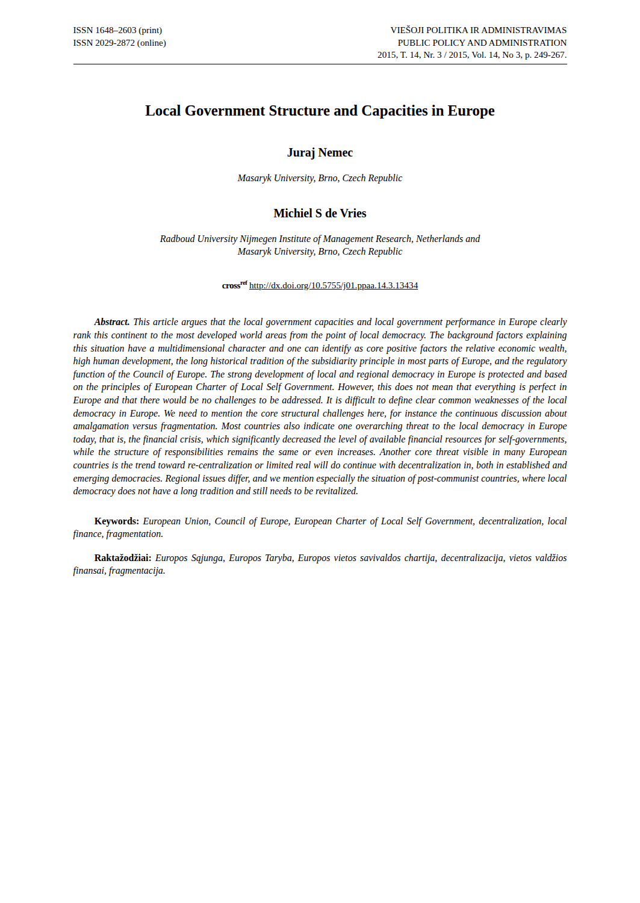ISSN 1648–2603 (print)
ISSN 2029-2872 (online)
VIEŠOJI POLITIKA IR ADMINISTRAVIMAS
PUBLIC POLICY AND ADMINISTRATION
2015, T. 14, Nr. 3 / 2015, Vol. 14, No 3, p. 249-267.
Local Government Structure and Capacities in Europe
Juraj Nemec
Masaryk University, Brno, Czech Republic
Michiel S de Vries
Radboud University Nijmegen Institute of Management Research, Netherlands and
Masaryk University, Brno, Czech Republic
crossref http://dx.doi.org/10.5755/j01.ppaa.14.3.13434
Abstract. This article argues that the local government capacities and local government performance in Europe clearly rank this continent to the most developed world areas from the point of local democracy. The background factors explaining this situation have a multidimensional character and one can identify as core positive factors the relative economic wealth, high human development, the long historical tradition of the subsidiarity principle in most parts of Europe, and the regulatory function of the Council of Europe. The strong development of local and regional democracy in Europe is protected and based on the principles of European Charter of Local Self Government. However, this does not mean that everything is perfect in Europe and that there would be no challenges to be addressed. It is difficult to define clear common weaknesses of the local democracy in Europe. We need to mention the core structural challenges here, for instance the continuous discussion about amalgamation versus fragmentation. Most countries also indicate one overarching threat to the local democracy in Europe today, that is, the financial crisis, which significantly decreased the level of available financial resources for self-governments, while the structure of responsibilities remains the same or even increases. Another core threat visible in many European countries is the trend toward re-centralization or limited real will do continue with decentralization in, both in established and emerging democracies. Regional issues differ, and we mention especially the situation of post-communist countries, where local democracy does not have a long tradition and still needs to be revitalized.
Keywords: European Union, Council of Europe, European Charter of Local Self Government, decentralization, local finance, fragmentation.
Raktažodžiai: Europos Sąjunga, Europos Taryba, Europos vietos savivaldos chartija, decentralizacija, vietos valdžios finansai, fragmentacija.